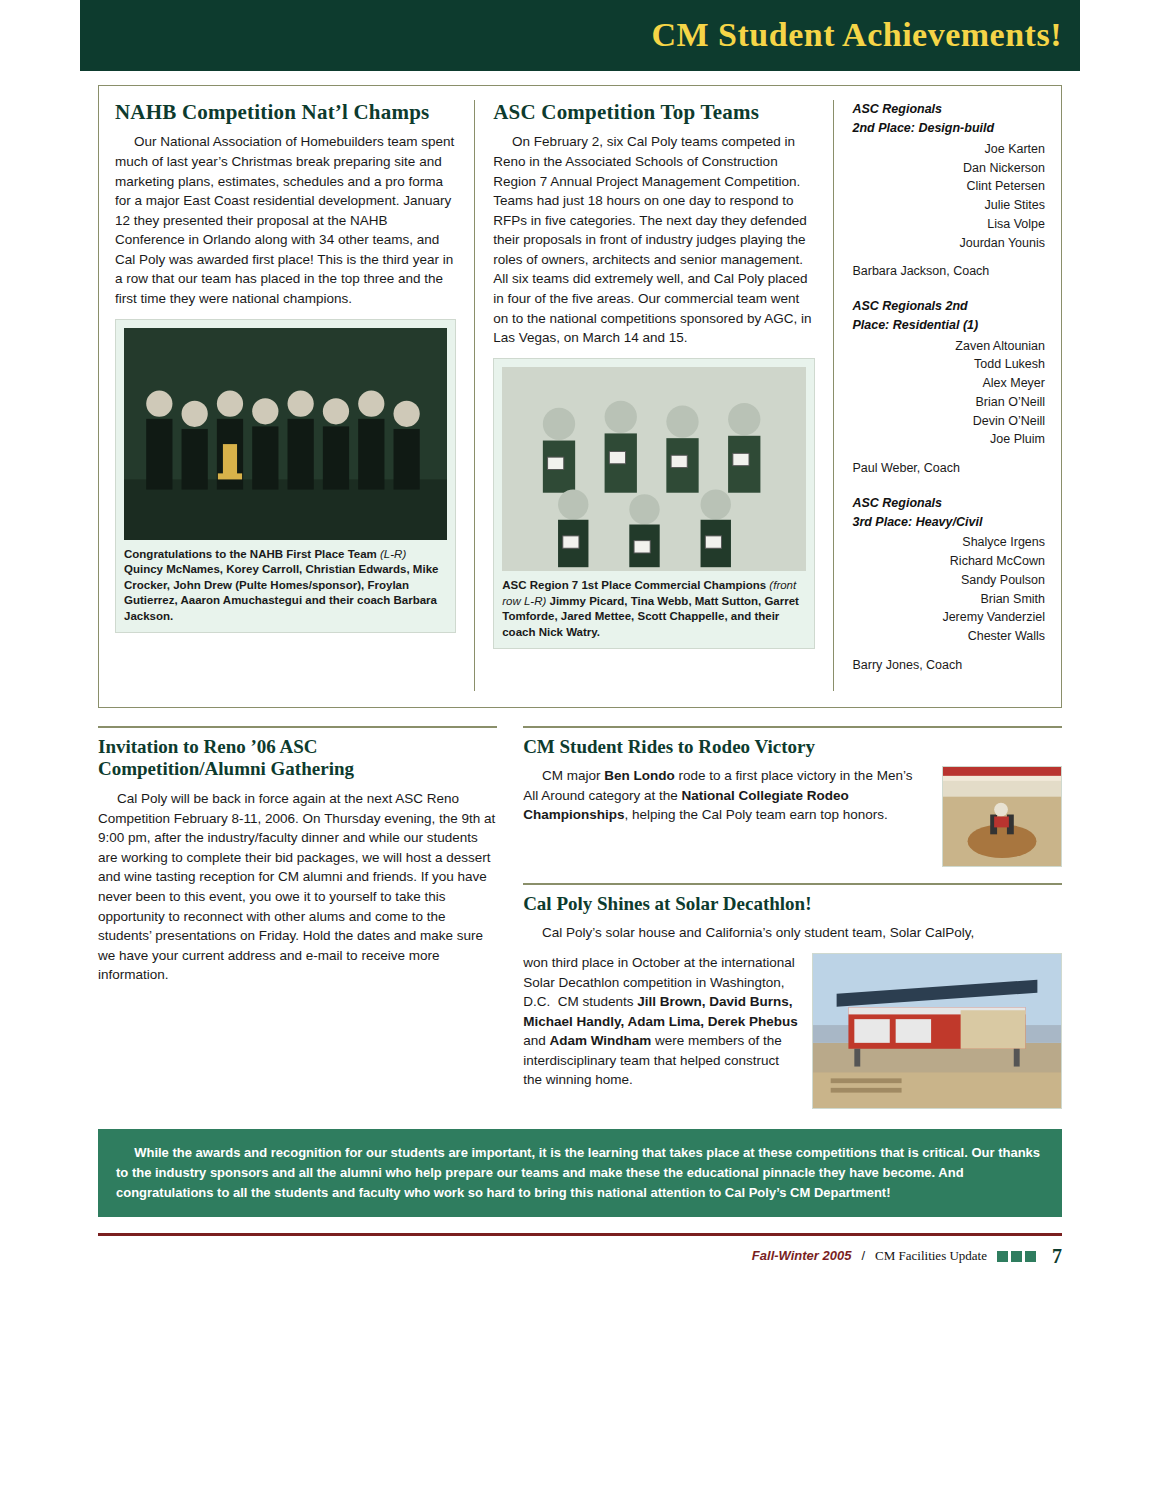CM Student Achievements!
NAHB Competition Nat’l Champs
Our National Association of Homebuilders team spent much of last year’s Christmas break preparing site and marketing plans, estimates, schedules and a pro forma for a major East Coast residential development. January 12 they presented their proposal at the NAHB Conference in Orlando along with 34 other teams, and Cal Poly was awarded first place! This is the third year in a row that our team has placed in the top three and the first time they were national champions.
Congratulations to the NAHB First Place Team (L-R) Quincy McNames, Korey Carroll, Christian Edwards, Mike Crocker, John Drew (Pulte Homes/sponsor), Froylan Gutierrez, Aaaron Amuchastegui and their coach Barbara Jackson.
ASC Competition Top Teams
On February 2, six Cal Poly teams competed in Reno in the Associated Schools of Construction Region 7 Annual Project Management Competition. Teams had just 18 hours on one day to respond to RFPs in five categories. The next day they defended their proposals in front of industry judges playing the roles of owners, architects and senior management. All six teams did extremely well, and Cal Poly placed in four of the five areas. Our commercial team went on to the national competitions sponsored by AGC, in Las Vegas, on March 14 and 15.
ASC Region 7 1st Place Commercial Champions (front row L-R) Jimmy Picard, Tina Webb, Matt Sutton, Garret Tomforde, Jared Mettee, Scott Chappelle, and their coach Nick Watry.
ASC Regionals
2nd Place: Design-build
Joe Karten
Dan Nickerson
Clint Petersen
Julie Stites
Lisa Volpe
Jourdan Younis
Barbara Jackson, Coach
ASC Regionals 2nd
Place: Residential (1)
Zaven Altounian
Todd Lukesh
Alex Meyer
Brian O’Neill
Devin O’Neill
Joe Pluim
Paul Weber, Coach
ASC Regionals
3rd Place: Heavy/Civil
Shalyce Irgens
Richard McCown
Sandy Poulson
Brian Smith
Jeremy Vanderziel
Chester Walls
Barry Jones, Coach
Invitation to Reno ’06 ASC
Competition/Alumni Gathering
Cal Poly will be back in force again at the next ASC Reno Competition February 8-11, 2006. On Thursday evening, the 9th at 9:00 pm, after the industry/faculty dinner and while our students are working to complete their bid packages, we will host a dessert and wine tasting reception for CM alumni and friends. If you have never been to this event, you owe it to yourself to take this opportunity to reconnect with other alums and come to the students’ presentations on Friday. Hold the dates and make sure we have your current address and e-mail to receive more information.
CM Student Rides to Rodeo Victory
CM major Ben Londo rode to a first place victory in the Men’s All Around category at the National Collegiate Rodeo Championships, helping the Cal Poly team earn top honors.
Cal Poly Shines at Solar Decathlon!
Cal Poly’s solar house and California’s only student team, Solar CalPoly,
won third place in October at the international Solar Decathlon competition in Washington, D.C. CM students Jill Brown, David Burns, Michael Handly, Adam Lima, Derek Phebus and Adam Windham were members of the interdisciplinary team that helped construct the winning home.
While the awards and recognition for our students are important, it is the learning that takes place at these competitions that is critical. Our thanks to the industry sponsors and all the alumni who help prepare our teams and make these the educational pinnacle they have become. And congratulations to all the students and faculty who work so hard to bring this national attention to Cal Poly’s CM Department!
Fall-Winter 2005 / CM Facilities Update 7